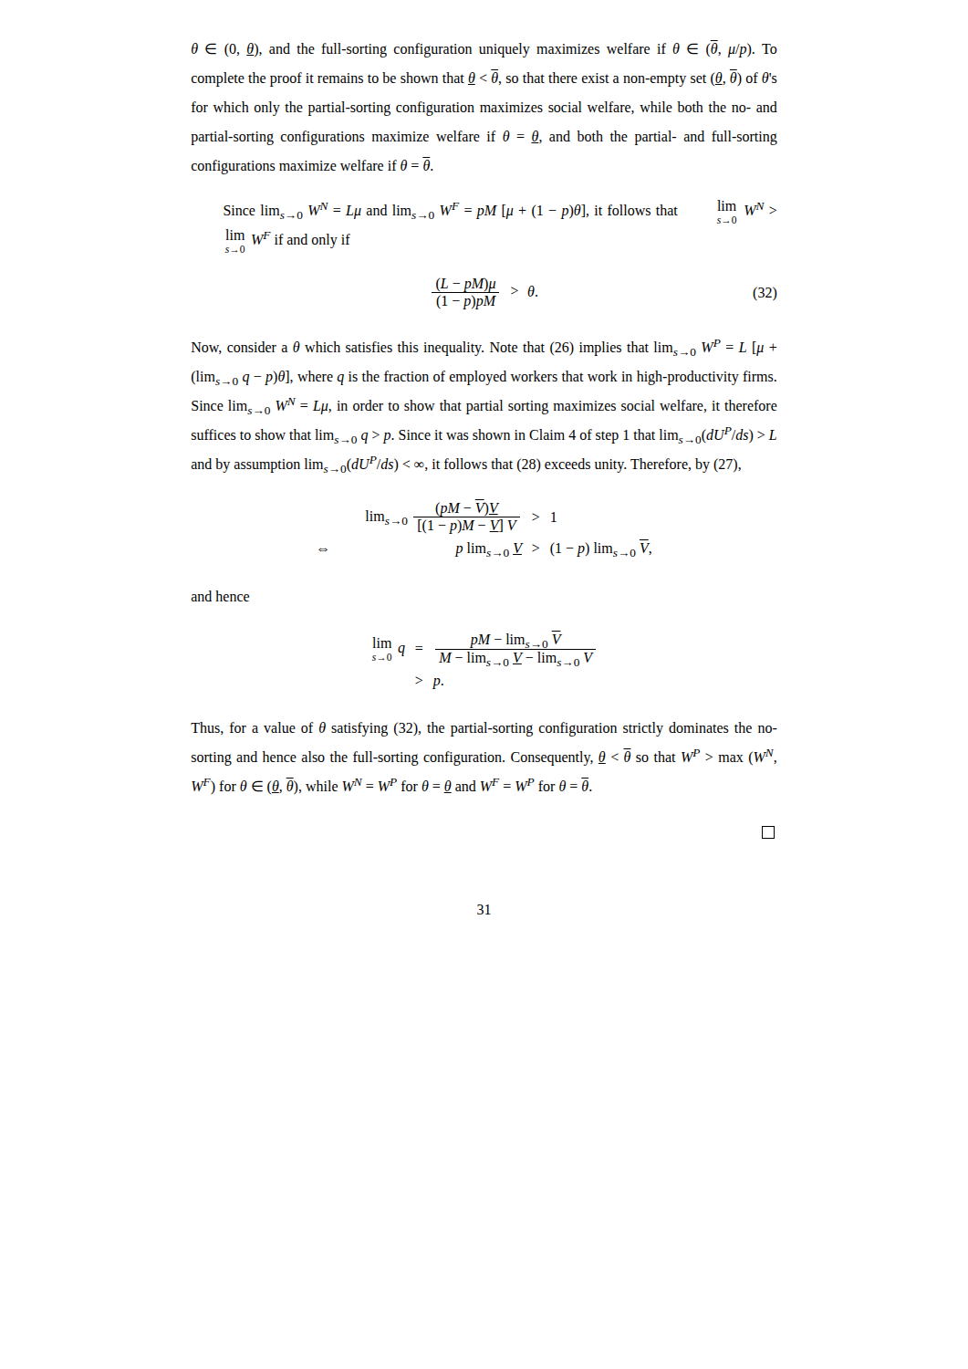θ ∈ (0, θ), and the full-sorting configuration uniquely maximizes welfare if θ ∈ (θ, μ/p). To complete the proof it remains to be shown that θ < θ, so that there exist a non-empty set (θ, θ) of θ's for which only the partial-sorting configuration maximizes social welfare, while both the no- and partial-sorting configurations maximize welfare if θ = θ, and both the partial- and full-sorting configurations maximize welfare if θ = θ.
Since lims→0 WN = Lμ and lims→0 WF = pM [μ + (1 − p)θ], it follows that lim s→0 WN > lim s→0 WF if and only if
(L − pM)μ (1 − p)pM > θ. (32)
Now, consider a θ which satisfies this inequality. Note that (26) implies that lims→0 WP = L [μ + (lims→0 q − p)θ], where q is the fraction of employed workers that work in high-productivity firms. Since lims→0 WN = Lμ, in order to show that partial sorting maximizes social welfare, it therefore suffices to show that lims→0 q > p. Since it was shown in Claim 4 of step 1 that lims→0(dUP/ds) > L and by assumption lims→0(dUP/ds) < ∞, it follows that (28) exceeds unity. Therefore, by (27),
| | lim s →0 ( pM − V ) V [(1 − p ) M − V ] V | > | 1 |
| ⇔ | p lim s →0 V | > | (1 − p ) lim s →0 V , |
and hence
| lim s →0 q | = | pM − lim s →0 V M − lim s →0 V − lim s →0 V |
| | > | p . |
Thus, for a value of θ satisfying (32), the partial-sorting configuration strictly dominates the no-sorting and hence also the full-sorting configuration. Consequently, θ < θ so that WP > max (WN, WF) for θ ∈ (θ, θ), while WN = WP for θ = θ and WF = WP for θ = θ.
31